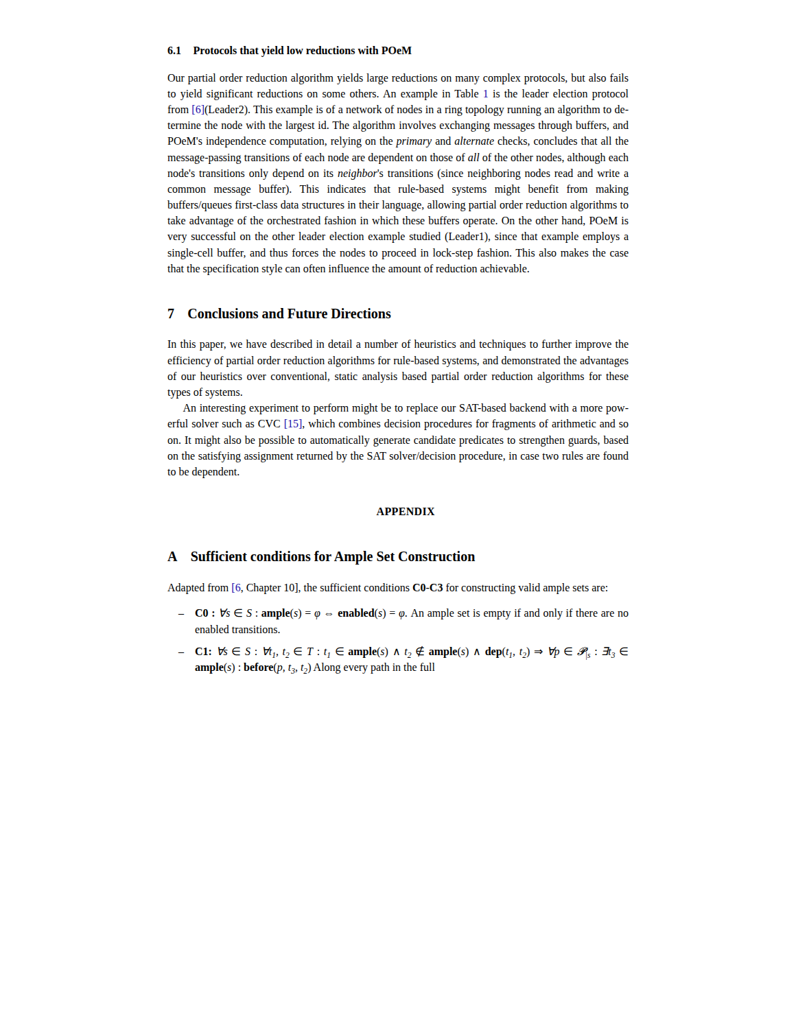6.1 Protocols that yield low reductions with POeM
Our partial order reduction algorithm yields large reductions on many complex protocols, but also fails to yield significant reductions on some others. An example in Table 1 is the leader election protocol from [6](Leader2). This example is of a network of nodes in a ring topology running an algorithm to determine the node with the largest id. The algorithm involves exchanging messages through buffers, and POeM's independence computation, relying on the primary and alternate checks, concludes that all the message-passing transitions of each node are dependent on those of all of the other nodes, although each node's transitions only depend on its neighbor's transitions (since neighboring nodes read and write a common message buffer). This indicates that rule-based systems might benefit from making buffers/queues first-class data structures in their language, allowing partial order reduction algorithms to take advantage of the orchestrated fashion in which these buffers operate. On the other hand, POeM is very successful on the other leader election example studied (Leader1), since that example employs a single-cell buffer, and thus forces the nodes to proceed in lock-step fashion. This also makes the case that the specification style can often influence the amount of reduction achievable.
7 Conclusions and Future Directions
In this paper, we have described in detail a number of heuristics and techniques to further improve the efficiency of partial order reduction algorithms for rule-based systems, and demonstrated the advantages of our heuristics over conventional, static analysis based partial order reduction algorithms for these types of systems.
An interesting experiment to perform might be to replace our SAT-based backend with a more powerful solver such as CVC [15], which combines decision procedures for fragments of arithmetic and so on. It might also be possible to automatically generate candidate predicates to strengthen guards, based on the satisfying assignment returned by the SAT solver/decision procedure, in case two rules are found to be dependent.
APPENDIX
ASufficient conditions for Ample Set Construction
Adapted from [6, Chapter 10], the sufficient conditions C0-C3 for constructing valid ample sets are:
C0 : ∀s ∈ S : ample(s) = φ ⇔ enabled(s) = φ. An ample set is empty if and only if there are no enabled transitions.
C1: ∀s ∈ S : ∀t1, t2 ∈ T : t1 ∈ ample(s) ∧ t2 ∉ ample(s) ∧ dep(t1, t2) ⇒ ∀p ∈ 𝓟|s : ∃t3 ∈ ample(s) : before(p, t3, t2) Along every path in the full